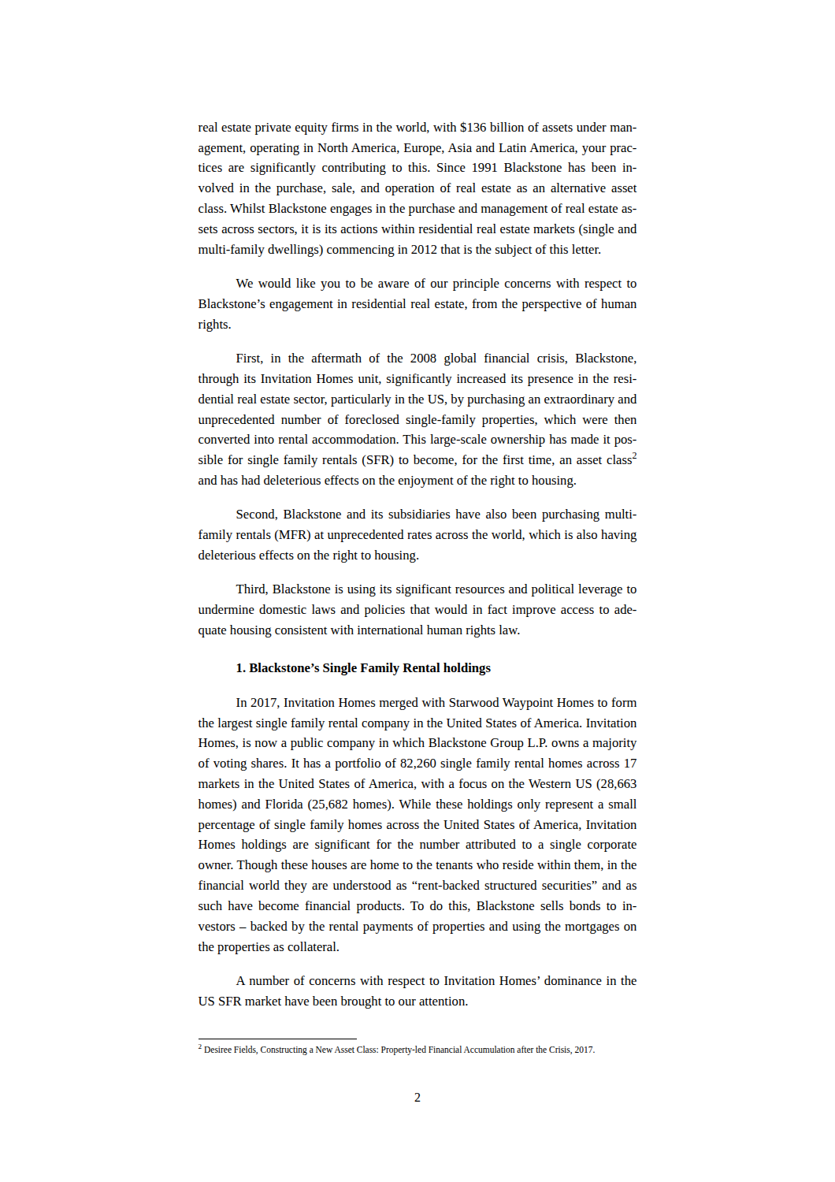real estate private equity firms in the world, with $136 billion of assets under management, operating in North America, Europe, Asia and Latin America, your practices are significantly contributing to this. Since 1991 Blackstone has been involved in the purchase, sale, and operation of real estate as an alternative asset class. Whilst Blackstone engages in the purchase and management of real estate assets across sectors, it is its actions within residential real estate markets (single and multi-family dwellings) commencing in 2012 that is the subject of this letter.
We would like you to be aware of our principle concerns with respect to Blackstone’s engagement in residential real estate, from the perspective of human rights.
First, in the aftermath of the 2008 global financial crisis, Blackstone, through its Invitation Homes unit, significantly increased its presence in the residential real estate sector, particularly in the US, by purchasing an extraordinary and unprecedented number of foreclosed single-family properties, which were then converted into rental accommodation. This large-scale ownership has made it possible for single family rentals (SFR) to become, for the first time, an asset class2 and has had deleterious effects on the enjoyment of the right to housing.
Second, Blackstone and its subsidiaries have also been purchasing multi-family rentals (MFR) at unprecedented rates across the world, which is also having deleterious effects on the right to housing.
Third, Blackstone is using its significant resources and political leverage to undermine domestic laws and policies that would in fact improve access to adequate housing consistent with international human rights law.
1. Blackstone’s Single Family Rental holdings
In 2017, Invitation Homes merged with Starwood Waypoint Homes to form the largest single family rental company in the United States of America. Invitation Homes, is now a public company in which Blackstone Group L.P. owns a majority of voting shares. It has a portfolio of 82,260 single family rental homes across 17 markets in the United States of America, with a focus on the Western US (28,663 homes) and Florida (25,682 homes). While these holdings only represent a small percentage of single family homes across the United States of America, Invitation Homes holdings are significant for the number attributed to a single corporate owner. Though these houses are home to the tenants who reside within them, in the financial world they are understood as “rent-backed structured securities” and as such have become financial products. To do this, Blackstone sells bonds to investors – backed by the rental payments of properties and using the mortgages on the properties as collateral.
A number of concerns with respect to Invitation Homes’ dominance in the US SFR market have been brought to our attention.
2 Desiree Fields, Constructing a New Asset Class: Property-led Financial Accumulation after the Crisis, 2017.
2